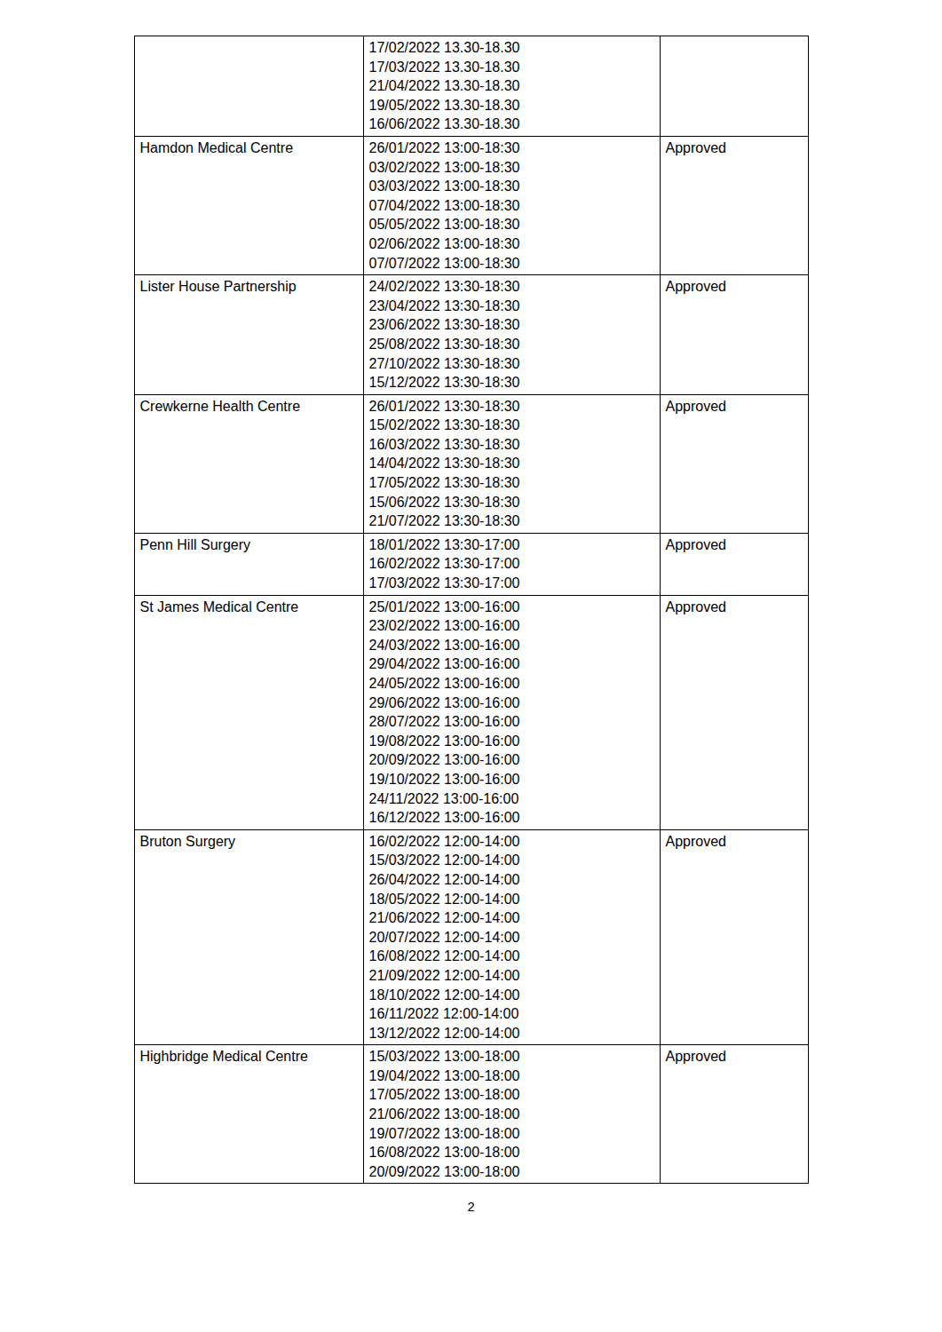| | 17/02/2022 13.30-18.30 17/03/2022 13.30-18.30 21/04/2022 13.30-18.30 19/05/2022 13.30-18.30 16/06/2022 13.30-18.30 | |
| Hamdon Medical Centre | 26/01/2022 13:00-18:30 03/02/2022 13:00-18:30 03/03/2022 13:00-18:30 07/04/2022 13:00-18:30 05/05/2022 13:00-18:30 02/06/2022 13:00-18:30 07/07/2022 13:00-18:30 | Approved |
| Lister House Partnership | 24/02/2022 13:30-18:30 23/04/2022 13:30-18:30 23/06/2022 13:30-18:30 25/08/2022 13:30-18:30 27/10/2022 13:30-18:30 15/12/2022 13:30-18:30 | Approved |
| Crewkerne Health Centre | 26/01/2022 13:30-18:30 15/02/2022 13:30-18:30 16/03/2022 13:30-18:30 14/04/2022 13:30-18:30 17/05/2022 13:30-18:30 15/06/2022 13:30-18:30 21/07/2022 13:30-18:30 | Approved |
| Penn Hill Surgery | 18/01/2022 13:30-17:00 16/02/2022 13:30-17:00 17/03/2022 13:30-17:00 | Approved |
| St James Medical Centre | 25/01/2022 13:00-16:00 23/02/2022 13:00-16:00 24/03/2022 13:00-16:00 29/04/2022 13:00-16:00 24/05/2022 13:00-16:00 29/06/2022 13:00-16:00 28/07/2022 13:00-16:00 19/08/2022 13:00-16:00 20/09/2022 13:00-16:00 19/10/2022 13:00-16:00 24/11/2022 13:00-16:00 16/12/2022 13:00-16:00 | Approved |
| Bruton Surgery | 16/02/2022 12:00-14:00 15/03/2022 12:00-14:00 26/04/2022 12:00-14:00 18/05/2022 12:00-14:00 21/06/2022 12:00-14:00 20/07/2022 12:00-14:00 16/08/2022 12:00-14:00 21/09/2022 12:00-14:00 18/10/2022 12:00-14:00 16/11/2022 12:00-14:00 13/12/2022 12:00-14:00 | Approved |
| Highbridge Medical Centre | 15/03/2022 13:00-18:00 19/04/2022 13:00-18:00 17/05/2022 13:00-18:00 21/06/2022 13:00-18:00 19/07/2022 13:00-18:00 16/08/2022 13:00-18:00 20/09/2022 13:00-18:00 | Approved |
2